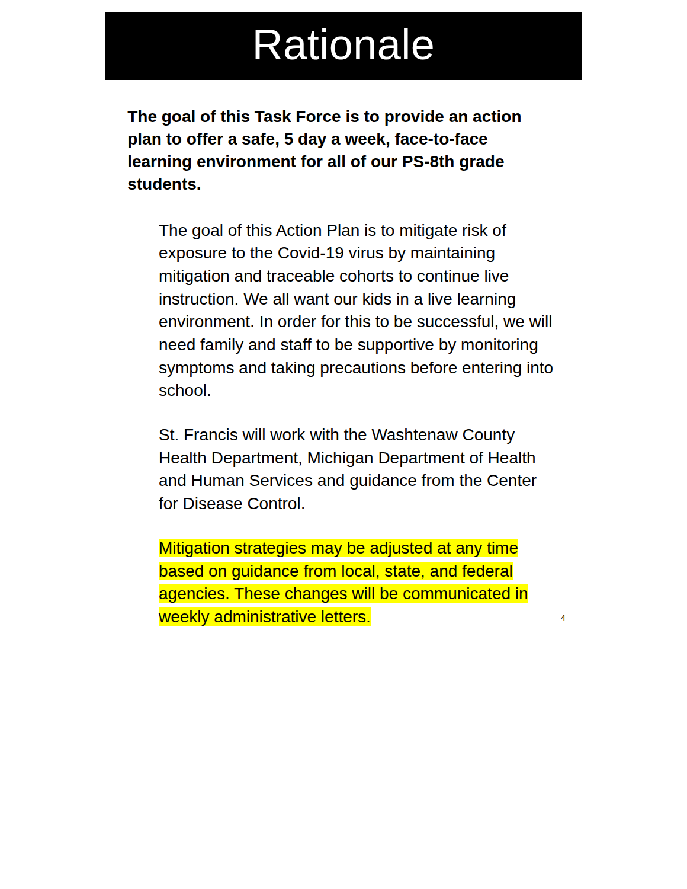Rationale
The goal of this Task Force is to provide an action plan to offer a safe, 5 day a week, face-to-face learning environment for all of our PS-8th grade students.
The goal of this Action Plan is to mitigate risk of exposure to the Covid-19 virus by maintaining mitigation and traceable cohorts to continue live instruction. We all want our kids in a live learning environment. In order for this to be successful, we will need family and staff to be supportive by monitoring symptoms and taking precautions before entering into school.
St. Francis will work with the Washtenaw County Health Department, Michigan Department of Health and Human Services and guidance from the Center for Disease Control.
Mitigation strategies may be adjusted at any time based on guidance from local, state, and federal agencies. These changes will be communicated in weekly administrative letters.
4